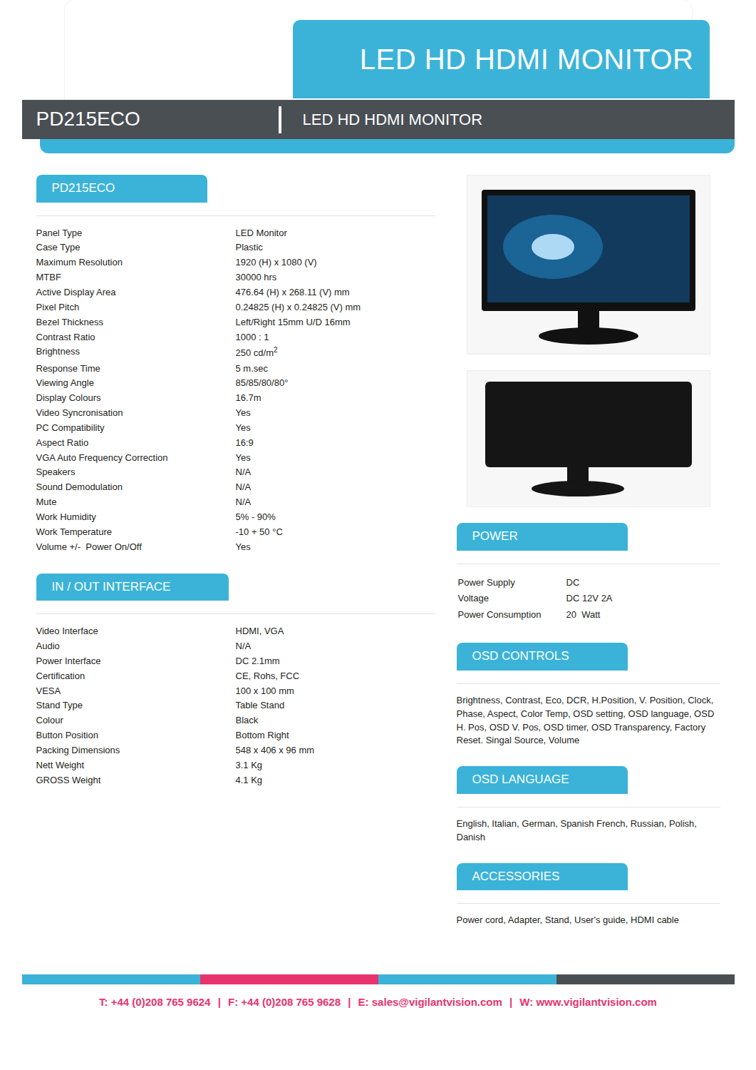LED HD HDMI MONITOR
PD215ECO
LED HD HDMI MONITOR
PD215ECO
| Panel Type | LED Monitor |
| Case Type | Plastic |
| Maximum Resolution | 1920 (H) x 1080 (V) |
| MTBF | 30000 hrs |
| Active Display Area | 476.64 (H) x 268.11 (V) mm |
| Pixel Pitch | 0.24825 (H) x 0.24825 (V) mm |
| Bezel Thickness | Left/Right 15mm U/D 16mm |
| Contrast Ratio | 1000 : 1 |
| Brightness | 250 cd/m 2 |
| Response Time | 5 m.sec |
| Viewing Angle | 85/85/80/80° |
| Display Colours | 16.7m |
| Video Syncronisation | Yes |
| PC Compatibility | Yes |
| Aspect Ratio | 16:9 |
| VGA Auto Frequency Correction | Yes |
| Speakers | N/A |
| Sound Demodulation | N/A |
| Mute | N/A |
| Work Humidity | 5% - 90% |
| Work Temperature | -10 + 50 °C |
| Volume +/- Power On/Off | Yes |
IN / OUT INTERFACE
| Video Interface | HDMI, VGA |
| Audio | N/A |
| Power Interface | DC 2.1mm |
| Certification | CE, Rohs, FCC |
| VESA | 100 x 100 mm |
| Stand Type | Table Stand |
| Colour | Black |
| Button Position | Bottom Right |
| Packing Dimensions | 548 x 406 x 96 mm |
| Nett Weight | 3.1 Kg |
| GROSS Weight | 4.1 Kg |
POWER
| Power Supply | DC |
| Voltage | DC 12V 2A |
| Power Consumption | 20 Watt |
OSD CONTROLS
Brightness, Contrast, Eco, DCR, H.Position, V. Position, Clock, Phase, Aspect, Color Temp, OSD setting, OSD language, OSD H. Pos, OSD V. Pos, OSD timer, OSD Transparency, Factory Reset. Singal Source, Volume
OSD LANGUAGE
English, Italian, German, Spanish French, Russian, Polish, Danish
ACCESSORIES
Power cord, Adapter, Stand, User's guide, HDMI cable
T: +44 (0)208 765 9624 | F: +44 (0)208 765 9628 | E: sales@vigilantvision.com | W: www.vigilantvision.com